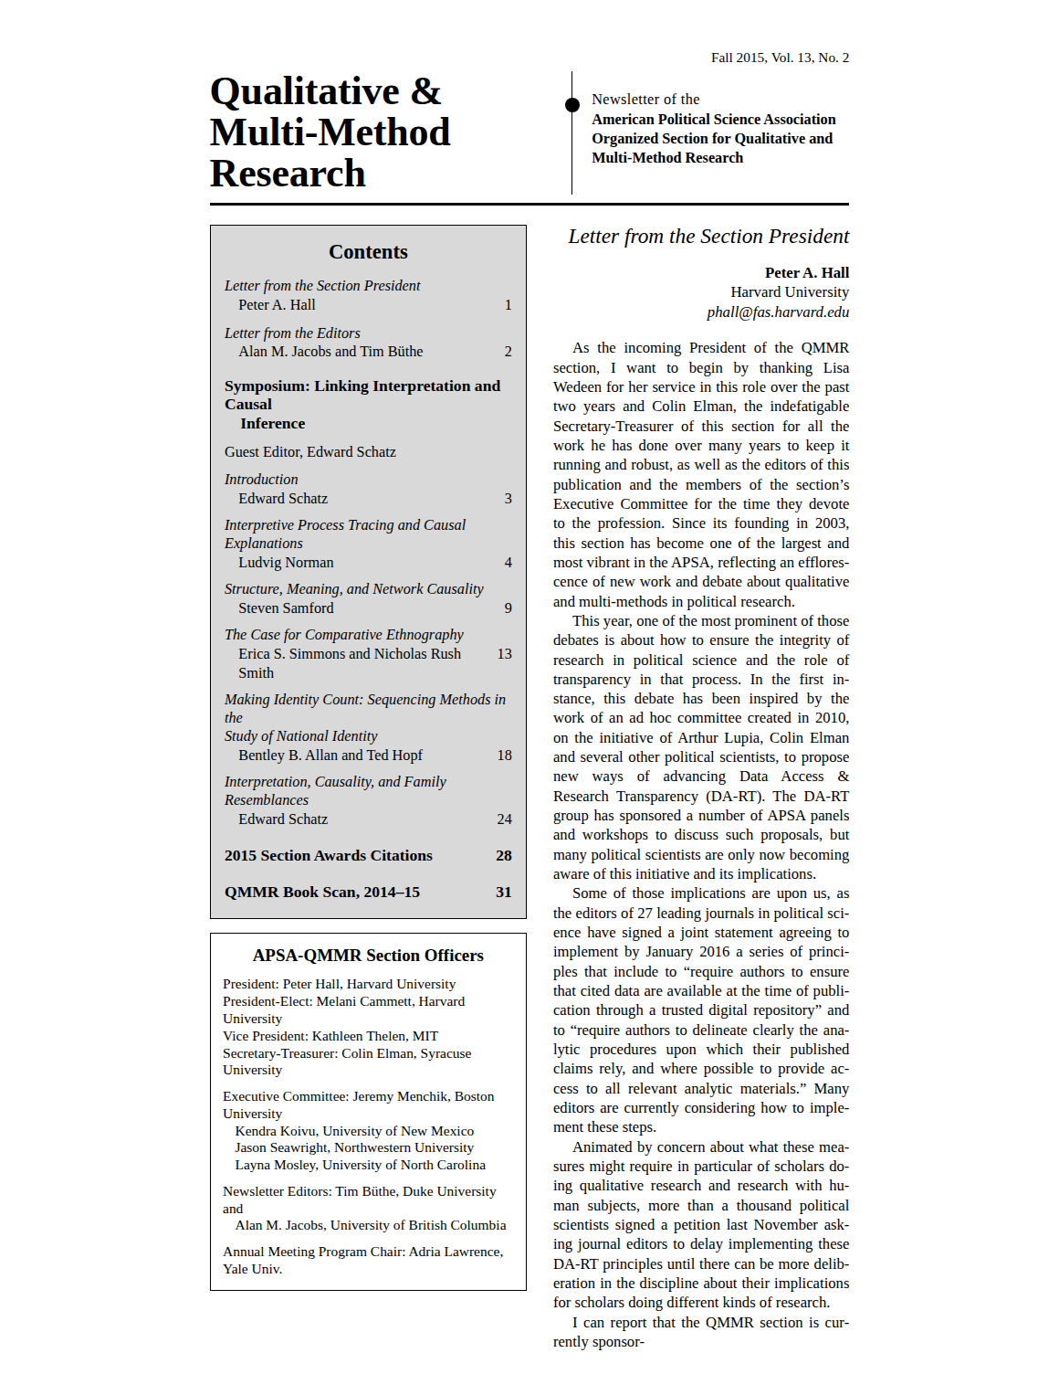Fall 2015, Vol. 13, No. 2
Qualitative &
Multi-Method
Research
Newsletter of the
American Political Science Association
Organized Section for Qualitative and
Multi-Method Research
Contents
Letter from the Section President
Peter A. Hall 1
Letter from the Editors
Alan M. Jacobs and Tim Büthe 2
Symposium: Linking Interpretation and Causal Inference
Guest Editor, Edward Schatz
Introduction
Edward Schatz 3
Interpretive Process Tracing and Causal Explanations
Ludvig Norman 4
Structure, Meaning, and Network Causality
Steven Samford 9
The Case for Comparative Ethnography
Erica S. Simmons and Nicholas Rush Smith 13
Making Identity Count: Sequencing Methods in the
Study of National Identity
Bentley B. Allan and Ted Hopf 18
Interpretation, Causality, and Family Resemblances
Edward Schatz 24
2015 Section Awards Citations 28
QMMR Book Scan, 2014–1531
APSA-QMMR Section Officers
President: Peter Hall, Harvard University
President-Elect: Melani Cammett, Harvard University
Vice President: Kathleen Thelen, MIT
Secretary-Treasurer: Colin Elman, Syracuse University
Executive Committee: Jeremy Menchik, Boston University Kendra Koivu, University of New Mexico Jason Seawright, Northwestern University Layna Mosley, University of North Carolina
Newsletter Editors: Tim Büthe, Duke University and Alan M. Jacobs, University of British Columbia
Annual Meeting Program Chair: Adria Lawrence, Yale Univ.
Letter from the Section President
Peter A. Hall
Harvard University
phall@fas.harvard.edu
As the incoming President of the QMMR section, I want to begin by thanking Lisa Wedeen for her service in this role over the past two years and Colin Elman, the indefatigable Secretary-Treasurer of this section for all the work he has done over many years to keep it running and robust, as well as the editors of this publication and the members of the section’s Executive Committee for the time they devote to the profession. Since its founding in 2003, this section has become one of the largest and most vibrant in the APSA, reflecting an efflorescence of new work and debate about qualitative and multi-methods in political research.
This year, one of the most prominent of those debates is about how to ensure the integrity of research in political science and the role of transparency in that process. In the first instance, this debate has been inspired by the work of an ad hoc committee created in 2010, on the initiative of Arthur Lupia, Colin Elman and several other political scientists, to propose new ways of advancing Data Access & Research Transparency (DA-RT). The DA-RT group has sponsored a number of APSA panels and workshops to discuss such proposals, but many political scientists are only now becoming aware of this initiative and its implications.
Some of those implications are upon us, as the editors of 27 leading journals in political science have signed a joint statement agreeing to implement by January 2016 a series of principles that include to “require authors to ensure that cited data are available at the time of publication through a trusted digital repository” and to “require authors to delineate clearly the analytic procedures upon which their published claims rely, and where possible to provide access to all relevant analytic materials.” Many editors are currently considering how to implement these steps.
Animated by concern about what these measures might require in particular of scholars doing qualitative research and research with human subjects, more than a thousand political scientists signed a petition last November asking journal editors to delay implementing these DA-RT principles until there can be more deliberation in the discipline about their implications for scholars doing different kinds of research.
I can report that the QMMR section is currently sponsor-